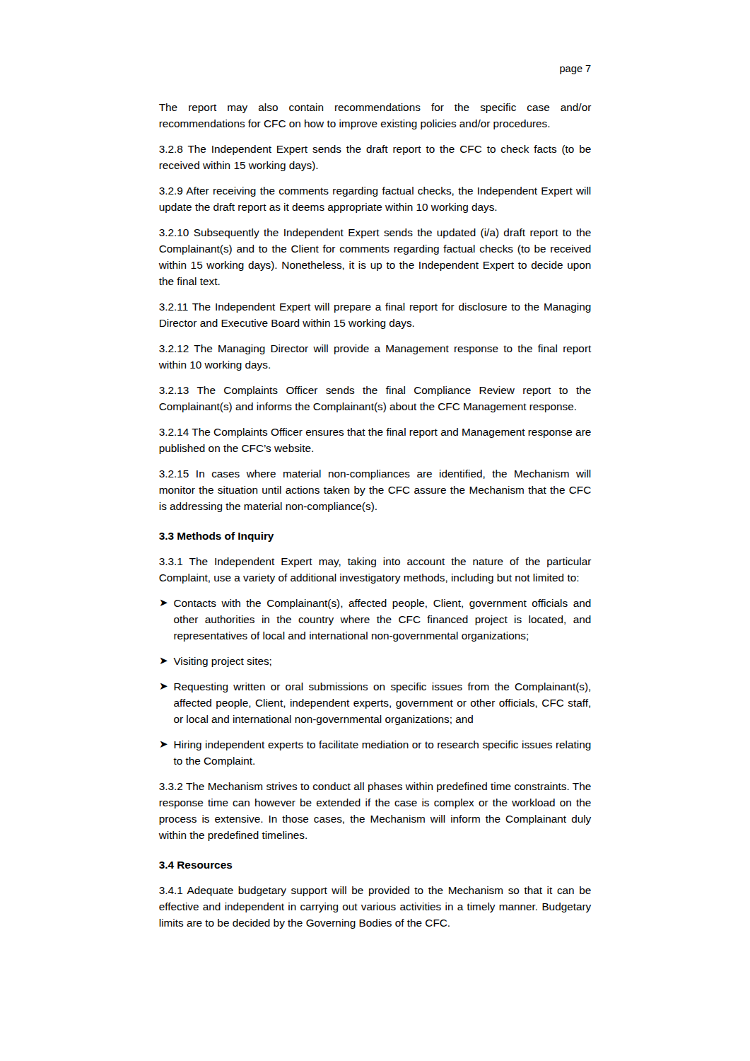page 7
The report may also contain recommendations for the specific case and/or recommendations for CFC on how to improve existing policies and/or procedures.
3.2.8 The Independent Expert sends the draft report to the CFC to check facts (to be received within 15 working days).
3.2.9 After receiving the comments regarding factual checks, the Independent Expert will update the draft report as it deems appropriate within 10 working days.
3.2.10 Subsequently the Independent Expert sends the updated (i/a) draft report to the Complainant(s) and to the Client for comments regarding factual checks (to be received within 15 working days). Nonetheless, it is up to the Independent Expert to decide upon the final text.
3.2.11 The Independent Expert will prepare a final report for disclosure to the Managing Director and Executive Board within 15 working days.
3.2.12 The Managing Director will provide a Management response to the final report within 10 working days.
3.2.13 The Complaints Officer sends the final Compliance Review report to the Complainant(s) and informs the Complainant(s) about the CFC Management response.
3.2.14 The Complaints Officer ensures that the final report and Management response are published on the CFC’s website.
3.2.15 In cases where material non-compliances are identified, the Mechanism will monitor the situation until actions taken by the CFC assure the Mechanism that the CFC is addressing the material non-compliance(s).
3.3 Methods of Inquiry
3.3.1 The Independent Expert may, taking into account the nature of the particular Complaint, use a variety of additional investigatory methods, including but not limited to:
Contacts with the Complainant(s), affected people, Client, government officials and other authorities in the country where the CFC financed project is located, and representatives of local and international non-governmental organizations;
Visiting project sites;
Requesting written or oral submissions on specific issues from the Complainant(s), affected people, Client, independent experts, government or other officials, CFC staff, or local and international non-governmental organizations; and
Hiring independent experts to facilitate mediation or to research specific issues relating to the Complaint.
3.3.2 The Mechanism strives to conduct all phases within predefined time constraints. The response time can however be extended if the case is complex or the workload on the process is extensive. In those cases, the Mechanism will inform the Complainant duly within the predefined timelines.
3.4 Resources
3.4.1 Adequate budgetary support will be provided to the Mechanism so that it can be effective and independent in carrying out various activities in a timely manner. Budgetary limits are to be decided by the Governing Bodies of the CFC.